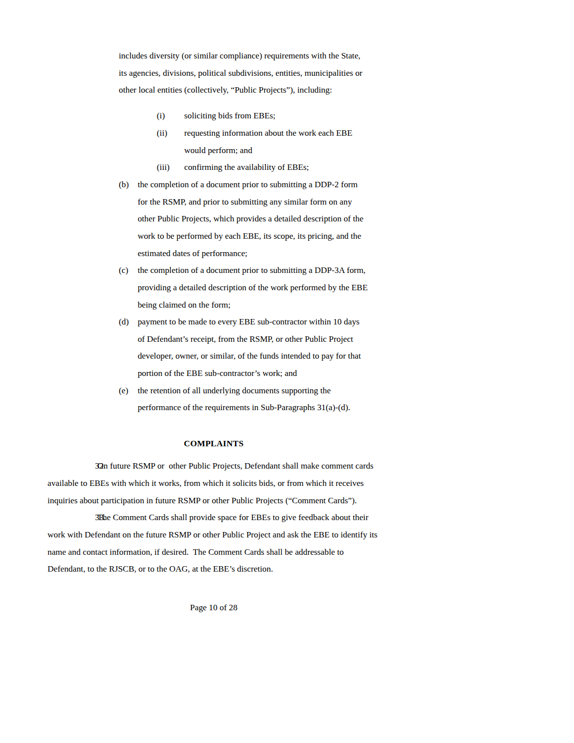includes diversity (or similar compliance) requirements with the State, its agencies, divisions, political subdivisions, entities, municipalities or other local entities (collectively, “Public Projects”), including:
(i) soliciting bids from EBEs;
(ii) requesting information about the work each EBE would perform; and
(iii) confirming the availability of EBEs;
(b) the completion of a document prior to submitting a DDP-2 form for the RSMP, and prior to submitting any similar form on any other Public Projects, which provides a detailed description of the work to be performed by each EBE, its scope, its pricing, and the estimated dates of performance;
(c) the completion of a document prior to submitting a DDP-3A form, providing a detailed description of the work performed by the EBE being claimed on the form;
(d) payment to be made to every EBE sub-contractor within 10 days of Defendant’s receipt, from the RSMP, or other Public Project developer, owner, or similar, of the funds intended to pay for that portion of the EBE sub-contractor’s work; and
(e) the retention of all underlying documents supporting the performance of the requirements in Sub-Paragraphs 31(a)-(d).
COMPLAINTS
32. On future RSMP or other Public Projects, Defendant shall make comment cards available to EBEs with which it works, from which it solicits bids, or from which it receives inquiries about participation in future RSMP or other Public Projects (“Comment Cards”).
33. The Comment Cards shall provide space for EBEs to give feedback about their work with Defendant on the future RSMP or other Public Project and ask the EBE to identify its name and contact information, if desired. The Comment Cards shall be addressable to Defendant, to the RJSCB, or to the OAG, at the EBE’s discretion.
Page 10 of 28